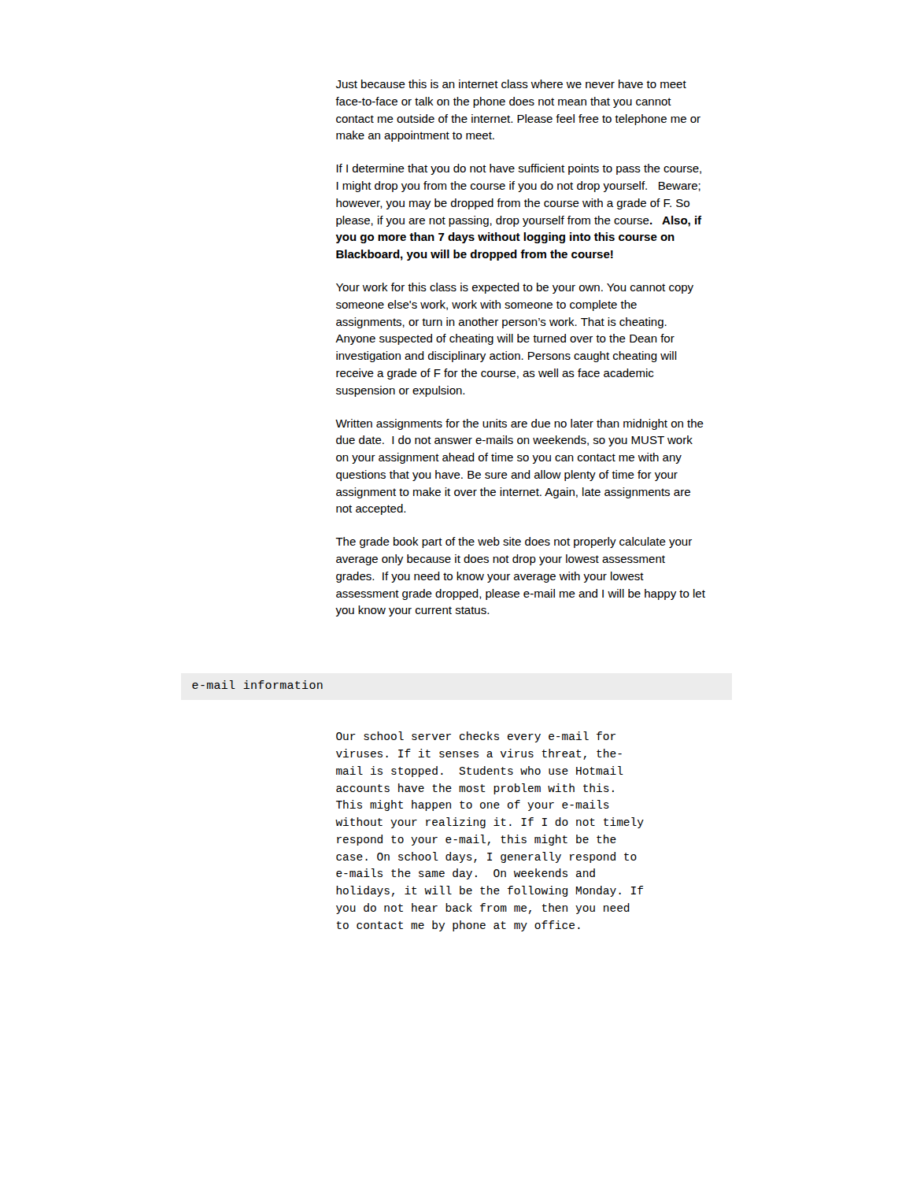Just because this is an internet class where we never have to meet face-to-face or talk on the phone does not mean that you cannot contact me outside of the internet. Please feel free to telephone me or make an appointment to meet.
If I determine that you do not have sufficient points to pass the course, I might drop you from the course if you do not drop yourself. Beware; however, you may be dropped from the course with a grade of F. So please, if you are not passing, drop yourself from the course. Also, if you go more than 7 days without logging into this course on Blackboard, you will be dropped from the course!
Your work for this class is expected to be your own. You cannot copy someone else's work, work with someone to complete the assignments, or turn in another person’s work. That is cheating. Anyone suspected of cheating will be turned over to the Dean for investigation and disciplinary action. Persons caught cheating will receive a grade of F for the course, as well as face academic suspension or expulsion.
Written assignments for the units are due no later than midnight on the due date. I do not answer e-mails on weekends, so you MUST work on your assignment ahead of time so you can contact me with any questions that you have. Be sure and allow plenty of time for your assignment to make it over the internet. Again, late assignments are not accepted.
The grade book part of the web site does not properly calculate your average only because it does not drop your lowest assessment grades. If you need to know your average with your lowest assessment grade dropped, please e-mail me and I will be happy to let you know your current status.
e-mail information
Our school server checks every e-mail for viruses. If it senses a virus threat, the-mail is stopped. Students who use Hotmail accounts have the most problem with this. This might happen to one of your e-mails without your realizing it. If I do not timely respond to your e-mail, this might be the case. On school days, I generally respond to e-mails the same day. On weekends and holidays, it will be the following Monday. If you do not hear back from me, then you need to contact me by phone at my office.